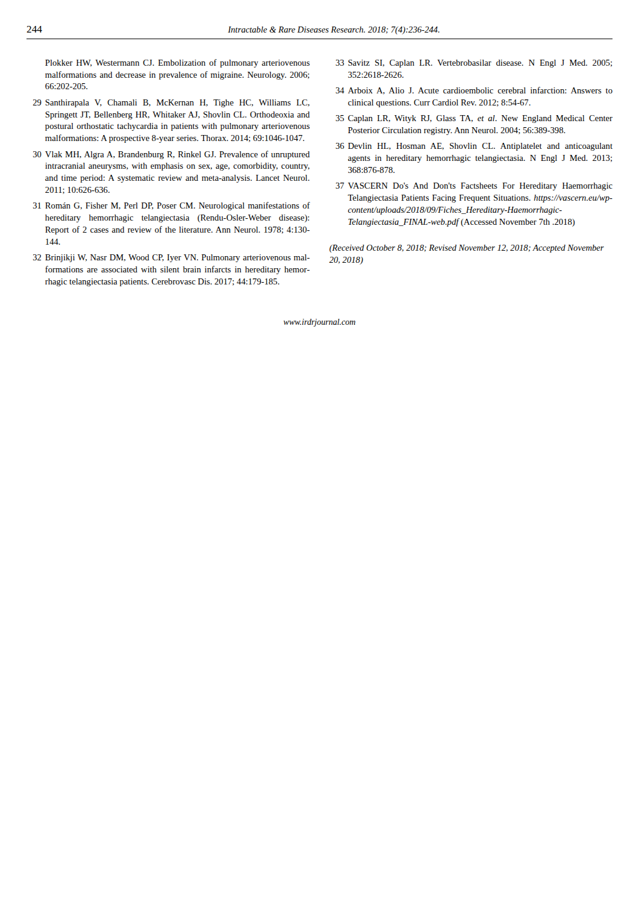244 Intractable & Rare Diseases Research. 2018; 7(4):236-244.
Plokker HW, Westermann CJ. Embolization of pulmonary arteriovenous malformations and decrease in prevalence of migraine. Neurology. 2006; 66:202-205.
29 Santhirapala V, Chamali B, McKernan H, Tighe HC, Williams LC, Springett JT, Bellenberg HR, Whitaker AJ, Shovlin CL. Orthodeoxia and postural orthostatic tachycardia in patients with pulmonary arteriovenous malformations: A prospective 8-year series. Thorax. 2014; 69:1046-1047.
30 Vlak MH, Algra A, Brandenburg R, Rinkel GJ. Prevalence of unruptured intracranial aneurysms, with emphasis on sex, age, comorbidity, country, and time period: A systematic review and meta-analysis. Lancet Neurol. 2011; 10:626-636.
31 Román G, Fisher M, Perl DP, Poser CM. Neurological manifestations of hereditary hemorrhagic telangiectasia (Rendu-Osler-Weber disease): Report of 2 cases and review of the literature. Ann Neurol. 1978; 4:130-144.
32 Brinjikji W, Nasr DM, Wood CP, Iyer VN. Pulmonary arteriovenous malformations are associated with silent brain infarcts in hereditary hemorrhagic telangiectasia patients. Cerebrovasc Dis. 2017; 44:179-185.
33 Savitz SI, Caplan LR. Vertebrobasilar disease. N Engl J Med. 2005; 352:2618-2626.
34 Arboix A, Alio J. Acute cardioembolic cerebral infarction: Answers to clinical questions. Curr Cardiol Rev. 2012; 8:54-67.
35 Caplan LR, Wityk RJ, Glass TA, et al. New England Medical Center Posterior Circulation registry. Ann Neurol. 2004; 56:389-398.
36 Devlin HL, Hosman AE, Shovlin CL. Antiplatelet and anticoagulant agents in hereditary hemorrhagic telangiectasia. N Engl J Med. 2013; 368:876-878.
37 VASCERN Do's And Don'ts Factsheets For Hereditary Haemorrhagic Telangiectasia Patients Facing Frequent Situations. https://vascern.eu/wp-content/uploads/2018/09/Fiches_Hereditary-Haemorrhagic-Telangiectasia_FINAL-web.pdf (Accessed November 7th .2018)
(Received October 8, 2018; Revised November 12, 2018; Accepted November 20, 2018)
www.irdrjournal.com